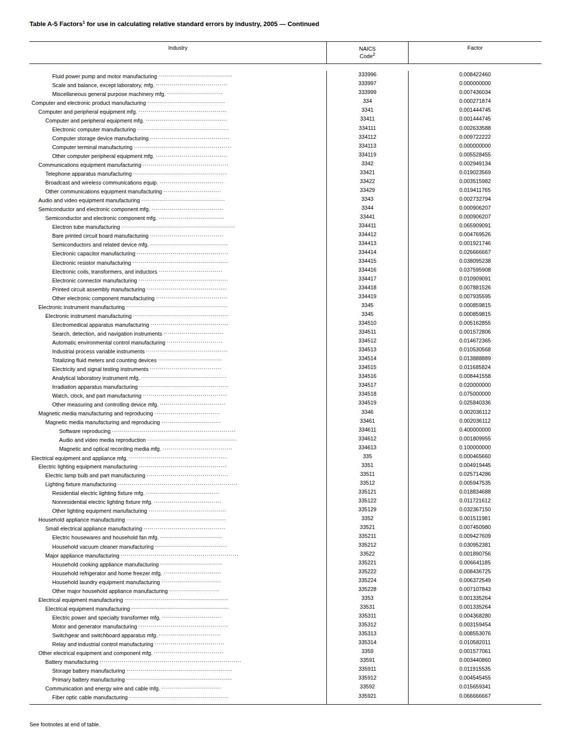Table A-5 Factors1 for use in calculating relative standard errors by industry, 2005 — Continued
| Industry | NAICS Code 2 | Factor |
| --- | --- | --- |
| Fluid power pump and motor manufacturing ..................................... | 333996 | 0.008422460 |
| Scale and balance, except laboratory, mfg. .................................... | 333997 | 0.000000000 |
| Miscellaneous general purpose machinery mfg. ............................ | 333999 | 0.007436034 |
| Computer and electronic product manufacturing ....................................... | 334 | 0.000271874 |
| Computer and peripheral equipment mfg. ............................................ | 3341 | 0.001444745 |
| Computer and peripheral equipment mfg. ......................................... | 33411 | 0.001444745 |
| Electronic computer manufacturing .............................................. | 334111 | 0.002633588 |
| Computer storage device manufacturing ........................................ | 334112 | 0.009722222 |
| Computer terminal manufacturing ................................................. | 334113 | 0.000000000 |
| Other computer peripheral equipment mfg. .................................... | 334119 | 0.005528455 |
| Communications equipment manufacturing ........................................... | 3342 | 0.002949134 |
| Telephone apparatus manufacturing ............................................... | 33421 | 0.019023569 |
| Broadcast and wireless communications equip. ................................ | 33422 | 0.003515982 |
| Other communications equipment manufacturing ............................. | 33429 | 0.019411765 |
| Audio and video equipment manufacturing .......................................... | 3343 | 0.002732794 |
| Semiconductor and electronic component mfg. .................................... | 3344 | 0.000906207 |
| Semiconductor and electronic component mfg. ................................. | 33441 | 0.000906207 |
| Electron tube manufacturing ......................................................... | 334411 | 0.065909091 |
| Bare printed circuit board manufacturing ..................................... | 334412 | 0.004769526 |
| Semiconductors and related device mfg. ....................................... | 334413 | 0.001921746 |
| Electronic capacitor manufacturing .............................................. | 334414 | 0.026666667 |
| Electronic resistor manufacturing ................................................ | 334415 | 0.038095238 |
| Electronic coils, transformers, and inductors ................................ | 334416 | 0.037595908 |
| Electronic connector manufacturing ............................................. | 334417 | 0.010909091 |
| Printed circuit assembly manufacturing ........................................ | 334418 | 0.007881526 |
| Other electronic component manufacturing .................................... | 334419 | 0.007935595 |
| Electronic instrument manufacturing ................................................... | 3345 | 0.000859815 |
| Electronic instrument manufacturing ................................................ | 3345 | 0.000859815 |
| Electromedical apparatus manufacturing ....................................... | 334510 | 0.005162855 |
| Search, detection, and navigation instruments .............................. | 334511 | 0.001572806 |
| Automatic environmental control manufacturing ............................ | 334512 | 0.014672365 |
| Industrial process variable instruments ......................................... | 334513 | 0.010530568 |
| Totalizing fluid meters and counting devices ................................ | 334514 | 0.013888889 |
| Electricity and signal testing instruments .................................... | 334515 | 0.011685824 |
| Analytical laboratory instrument mfg. ........................................... | 334516 | 0.008441558 |
| Irradiation apparatus manufacturing ............................................. | 334517 | 0.020000000 |
| Watch, clock, and part manufacturing .......................................... | 334518 | 0.075000000 |
| Other measuring and controlling device mfg. ................................. | 334519 | 0.025840336 |
| Magnetic media manufacturing and reproducing ................................. | 3346 | 0.002036112 |
| Magnetic media manufacturing and reproducing .............................. | 33461 | 0.002036112 |
| Software reproducing .............................................................. | 334611 | 0.400000000 |
| Audio and video media reproduction ............................................. | 334612 | 0.001809955 |
| Magnetic and optical recording media mfg. ................................... | 334613 | 0.100000000 |
| Electrical equipment and appliance mfg. ................................................. | 335 | 0.000465660 |
| Electric lighting equipment manufacturing ............................................ | 3351 | 0.004919445 |
| Electric lamp bulb and part manufacturing ......................................... | 33511 | 0.025714286 |
| Lighting fixture manufacturing ............................................................ | 33512 | 0.005947535 |
| Residential electric lighting fixture mfg. ..................................... | 335121 | 0.018834688 |
| Nonresidential electric lighting fixture mfg. .................................. | 335122 | 0.011721612 |
| Other lighting equipment manufacturing ....................................... | 335129 | 0.032367150 |
| Household appliance manufacturing .................................................. | 3352 | 0.001511981 |
| Small electrical appliance manufacturing ......................................... | 33521 | 0.007450980 |
| Electric housewares and household fan mfg. ............................... | 335211 | 0.009427609 |
| Household vacuum cleaner manufacturing .................................... | 335212 | 0.030952381 |
| Major appliance manufacturing ........................................................... | 33522 | 0.001890756 |
| Household cooking appliance manufacturing ............................... | 335221 | 0.006641185 |
| Household refrigerator and home freezer mfg. ............................. | 335222 | 0.008436725 |
| Household laundry equipment manufacturing .............................. | 335224 | 0.006372549 |
| Other major household appliance manufacturing ......................... | 335228 | 0.007107843 |
| Electrical equipment manufacturing .................................................... | 3353 | 0.001335264 |
| Electrical equipment manufacturing ................................................. | 33531 | 0.001335264 |
| Electric power and specialty transformer mfg. .............................. | 335311 | 0.004368280 |
| Motor and generator manufacturing ............................................. | 335312 | 0.003159454 |
| Switchgear and switchboard apparatus mfg. ............................... | 335313 | 0.008553076 |
| Relay and industrial control manufacturing ................................... | 335314 | 0.010582011 |
| Other electrical equipment and component mfg. ................................... | 3359 | 0.001577061 |
| Battery manufacturing ....................................................................... | 33591 | 0.003440860 |
| Storage battery manufacturing ..................................................... | 335911 | 0.011915535 |
| Primary battery manufacturing ..................................................... | 335912 | 0.004545455 |
| Communication and energy wire and cable mfg. .............................. | 33592 | 0.015659341 |
| Fiber optic cable manufacturing .................................................. | 335921 | 0.066666667 |
See footnotes at end of table.